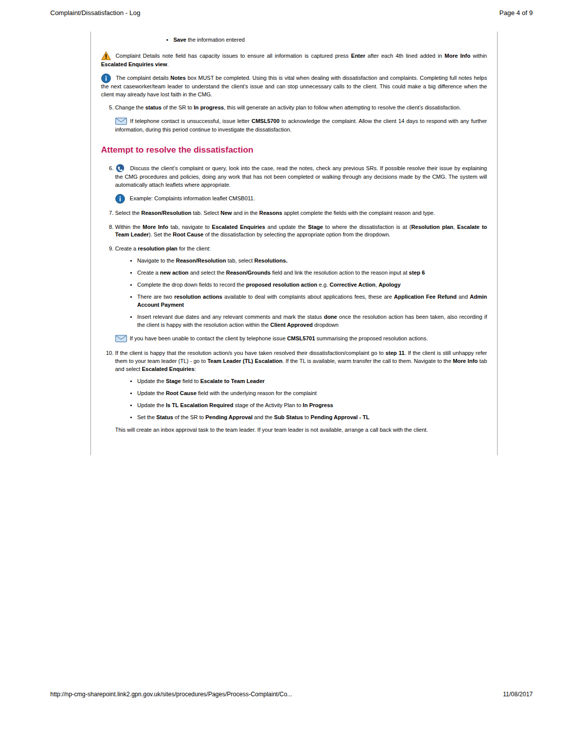Complaint/Dissatisfaction - Log
Page 4 of 9
Save the information entered
Complaint Details note field has capacity issues to ensure all information is captured press Enter after each 4th lined added in More Info within Escalated Enquiries view.
The complaint details Notes box MUST be completed. Using this is vital when dealing with dissatisfaction and complaints. Completing full notes helps the next caseworker/team leader to understand the client’s issue and can stop unnecessary calls to the client. This could make a big difference when the client may already have lost faith in the CMG.
Change the status of the SR to In progress, this will generate an activity plan to follow when attempting to resolve the client’s dissatisfaction.
If telephone contact is unsuccessful, issue letter CMSL5700 to acknowledge the complaint. Allow the client 14 days to respond with any further information, during this period continue to investigate the dissatisfaction.
Attempt to resolve the dissatisfaction
Discuss the client’s complaint or query, look into the case, read the notes, check any previous SRs. If possible resolve their issue by explaining the CMG procedures and policies, doing any work that has not been completed or walking through any decisions made by the CMG. The system will automatically attach leaflets where appropriate.
Example: Complaints information leaflet CMSB011.
Select the Reason/Resolution tab. Select New and in the Reasons applet complete the fields with the complaint reason and type.
Within the More Info tab, navigate to Escalated Enquiries and update the Stage to where the dissatisfaction is at (Resolution plan, Escalate to Team Leader). Set the Root Cause of the dissatisfaction by selecting the appropriate option from the dropdown.
Create a resolution plan for the client:
Navigate to the Reason/Resolution tab, select Resolutions.
Create a new action and select the Reason/Grounds field and link the resolution action to the reason input at step 6
Complete the drop down fields to record the proposed resolution action e.g. Corrective Action, Apology
There are two resolution actions available to deal with complaints about applications fees, these are Application Fee Refund and Admin Account Payment
Insert relevant due dates and any relevant comments and mark the status done once the resolution action has been taken, also recording if the client is happy with the resolution action within the Client Approved dropdown
If you have been unable to contact the client by telephone issue CMSL5701 summarising the proposed resolution actions.
If the client is happy that the resolution action/s you have taken resolved their dissatisfaction/complaint go to step 11. If the client is still unhappy refer them to your team leader (TL) - go to Team Leader (TL) Escalation. If the TL is available, warm transfer the call to them. Navigate to the More Info tab and select Escalated Enquiries:
Update the Stage field to Escalate to Team Leader
Update the Root Cause field with the underlying reason for the complaint
Update the Is TL Escalation Required stage of the Activity Plan to In Progress
Set the Status of the SR to Pending Approval and the Sub Status to Pending Approval - TL
This will create an inbox approval task to the team leader. If your team leader is not available, arrange a call back with the client.
http://np-cmg-sharepoint.link2.gpn.gov.uk/sites/procedures/Pages/Process-Complaint/Co...
11/08/2017